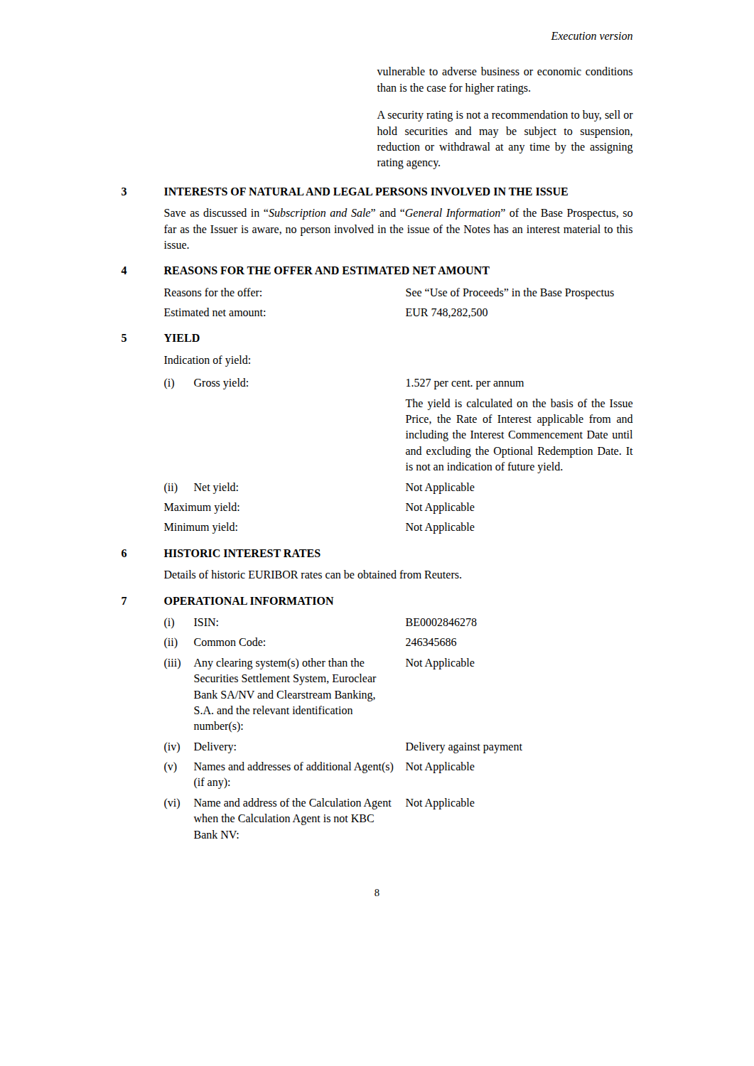Execution version
vulnerable to adverse business or economic conditions than is the case for higher ratings.
A security rating is not a recommendation to buy, sell or hold securities and may be subject to suspension, reduction or withdrawal at any time by the assigning rating agency.
3
INTERESTS OF NATURAL AND LEGAL PERSONS INVOLVED IN THE ISSUE
Save as discussed in “Subscription and Sale” and “General Information” of the Base Prospectus, so far as the Issuer is aware, no person involved in the issue of the Notes has an interest material to this issue.
4
REASONS FOR THE OFFER AND ESTIMATED NET AMOUNT
Reasons for the offer:
See “Use of Proceeds” in the Base Prospectus
Estimated net amount:
EUR 748,282,500
5
YIELD
Indication of yield:
(i)
Gross yield:
1.527 per cent. per annum
The yield is calculated on the basis of the Issue Price, the Rate of Interest applicable from and including the Interest Commencement Date until and excluding the Optional Redemption Date. It is not an indication of future yield.
(ii)
Net yield:
Not Applicable
Maximum yield:
Not Applicable
Minimum yield:
Not Applicable
6
HISTORIC INTEREST RATES
Details of historic EURIBOR rates can be obtained from Reuters.
7
OPERATIONAL INFORMATION
(i)
ISIN:
BE0002846278
(ii)
Common Code:
246345686
(iii)
Any clearing system(s) other than the Securities Settlement System, Euroclear Bank SA/NV and Clearstream Banking, S.A. and the relevant identification number(s):
Not Applicable
(iv)
Delivery:
Delivery against payment
(v)
Names and addresses of additional Agent(s) (if any):
Not Applicable
(vi)
Name and address of the Calculation Agent when the Calculation Agent is not KBC Bank NV:
Not Applicable
8